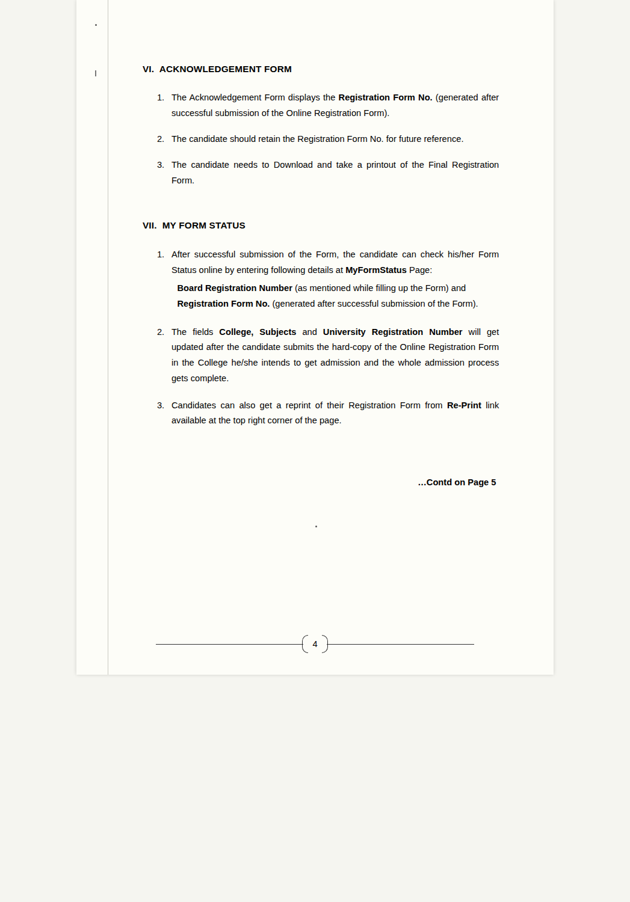VI. ACKNOWLEDGEMENT FORM
The Acknowledgement Form displays the Registration Form No. (generated after successful submission of the Online Registration Form).
The candidate should retain the Registration Form No. for future reference.
The candidate needs to Download and take a printout of the Final Registration Form.
VII. MY FORM STATUS
After successful submission of the Form, the candidate can check his/her Form Status online by entering following details at MyFormStatus Page:
Board Registration Number (as mentioned while filling up the Form) and
Registration Form No. (generated after successful submission of the Form).
The fields College, Subjects and University Registration Number will get updated after the candidate submits the hard-copy of the Online Registration Form in the College he/she intends to get admission and the whole admission process gets complete.
Candidates can also get a reprint of their Registration Form from Re-Print link available at the top right corner of the page.
…Contd on Page 5
4